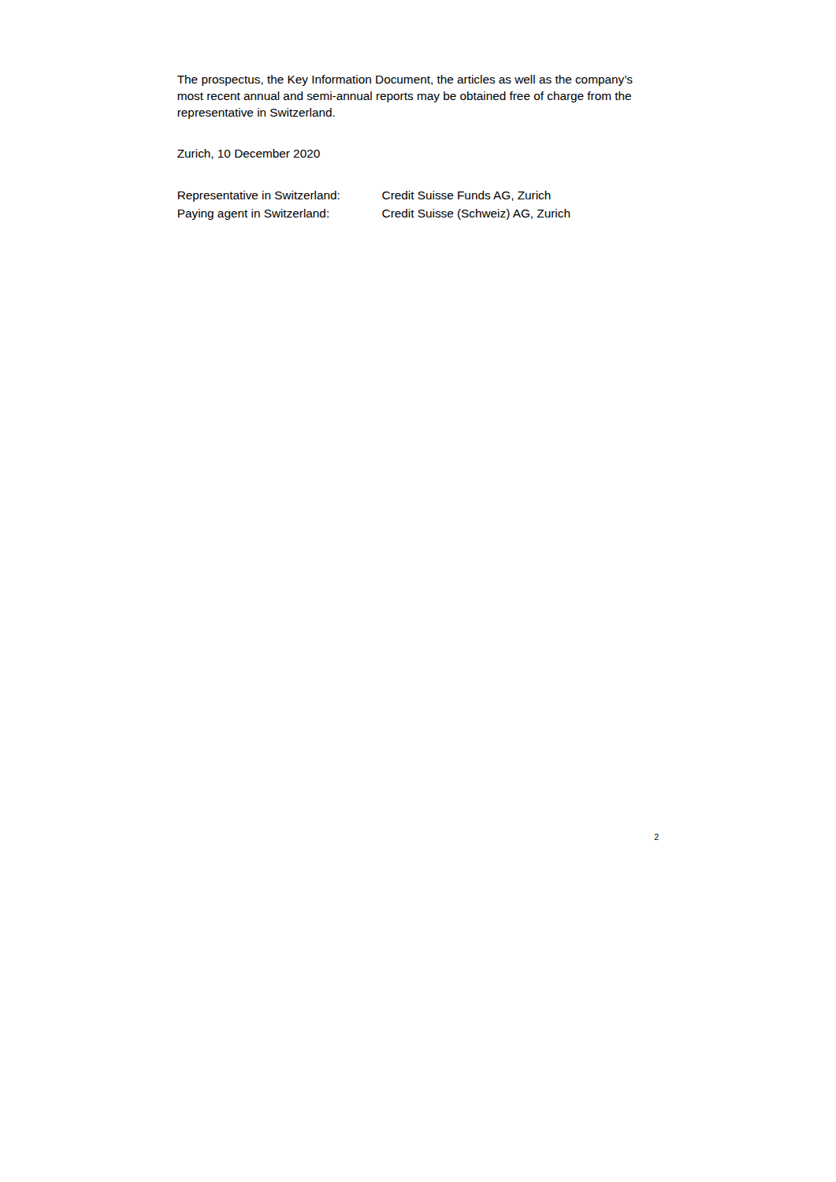The prospectus, the Key Information Document, the articles as well as the company’s most recent annual and semi-annual reports may be obtained free of charge from the representative in Switzerland.
Zurich, 10 December 2020
| Representative in Switzerland: | Credit Suisse Funds AG, Zurich |
| Paying agent in Switzerland: | Credit Suisse (Schweiz) AG, Zurich |
2